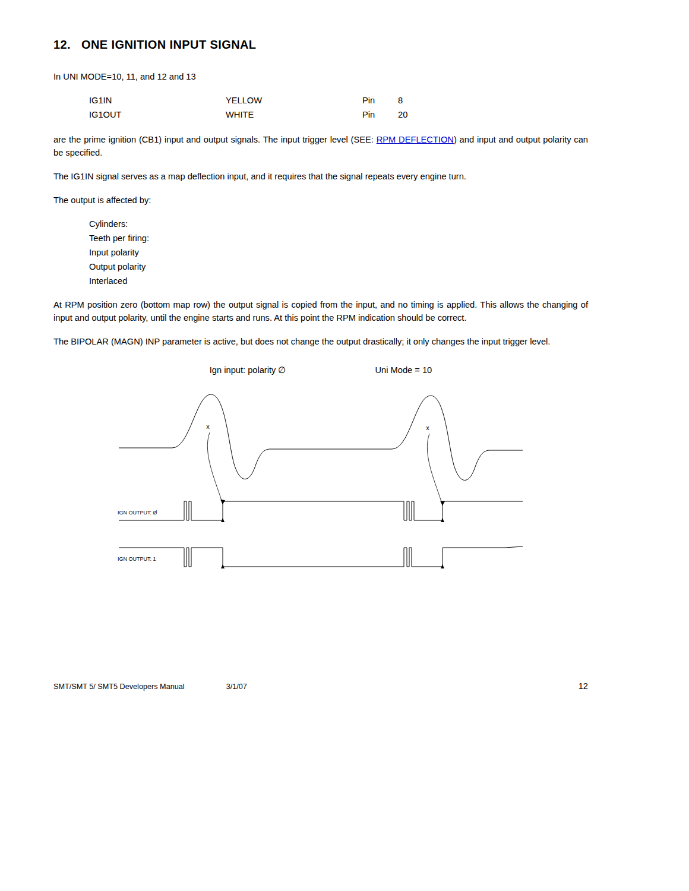12. ONE IGNITION INPUT SIGNAL
In UNI MODE=10, 11, and 12 and 13
| IG1IN | YELLOW | Pin | 8 |
| IG1OUT | WHITE | Pin | 20 |
are the prime ignition (CB1) input and output signals. The input trigger level (SEE: RPM DEFLECTION) and input and output polarity can be specified.
The IG1IN signal serves as a map deflection input, and it requires that the signal repeats every engine turn.
The output is affected by:
Cylinders:
Teeth per firing:
Input polarity
Output polarity
Interlaced
At RPM position zero (bottom map row) the output signal is copied from the input, and no timing is applied. This allows the changing of input and output polarity, until the engine starts and runs. At this point the RPM indication should be correct.
The BIPOLAR (MAGN) INP parameter is active, but does not change the output drastically; it only changes the input trigger level.
Ign input: polarity ∅ Uni Mode = 10
x x IGN OUTPUT: Ø IGN OUTPUT: 1
SMT/SMT 5/ SMT5 Developers Manual 3/1/07 12